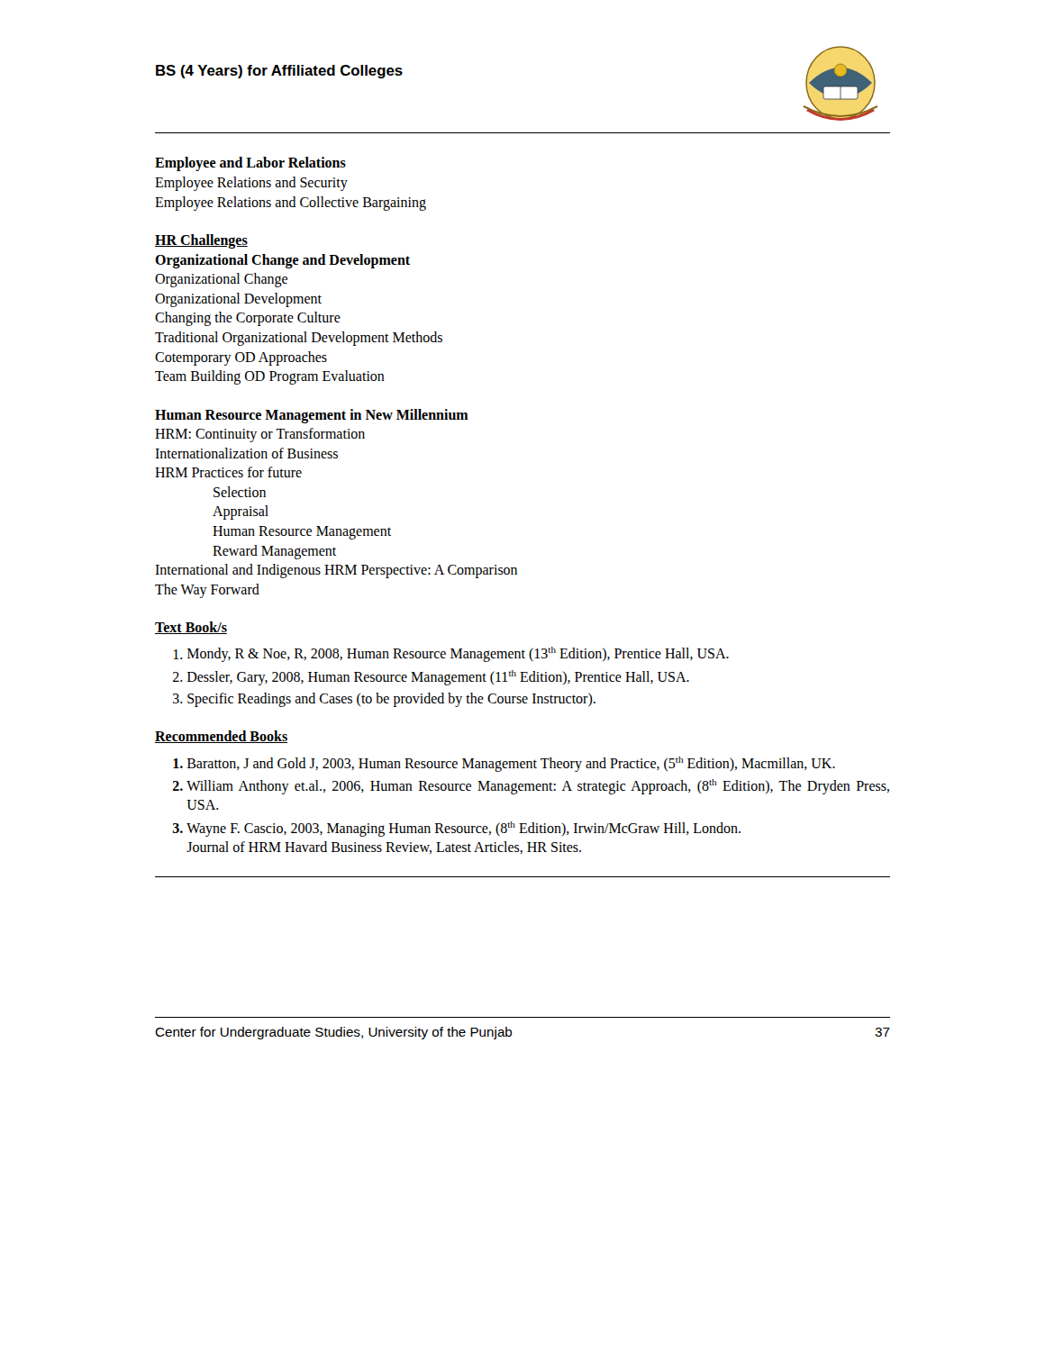BS (4 Years) for Affiliated Colleges
Employee and Labor Relations
Employee Relations and Security
Employee Relations and Collective Bargaining
HR Challenges
Organizational Change and Development
Organizational Change
Organizational Development
Changing the Corporate Culture
Traditional Organizational Development Methods
Cotemporary OD Approaches
Team Building OD Program Evaluation
Human Resource Management in New Millennium
HRM: Continuity or Transformation
Internationalization of Business
HRM Practices for future
Selection
Appraisal
Human Resource Management
Reward Management
International and Indigenous HRM Perspective: A Comparison
The Way Forward
Text Book/s
Mondy, R & Noe, R, 2008, Human Resource Management (13th Edition), Prentice Hall, USA.
Dessler, Gary, 2008, Human Resource Management (11th Edition), Prentice Hall, USA.
Specific Readings and Cases (to be provided by the Course Instructor).
Recommended Books
Baratton, J and Gold J, 2003, Human Resource Management Theory and Practice, (5th Edition), Macmillan, UK.
William Anthony et.al., 2006, Human Resource Management: A strategic Approach, (8th Edition), The Dryden Press, USA.
Wayne F. Cascio, 2003, Managing Human Resource, (8th Edition), Irwin/McGraw Hill, London.
Journal of HRM Havard Business Review, Latest Articles, HR Sites.
Center for Undergraduate Studies, University of the Punjab 37